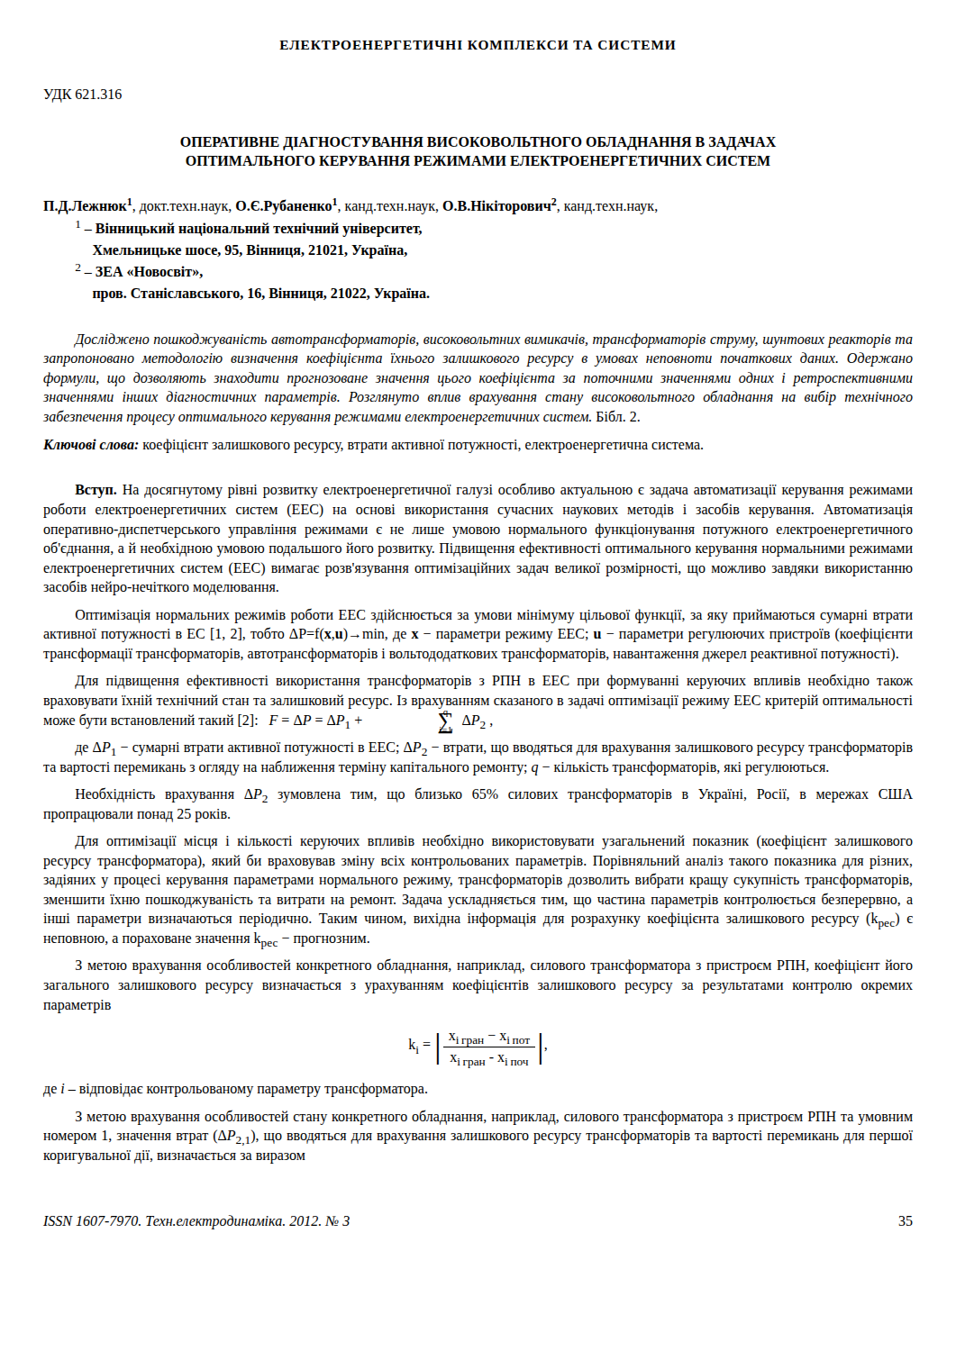ЕЛЕКТРОЕНЕРГЕТИЧНІ КОМПЛЕКСИ ТА СИСТЕМИ
УДК 621.316
Оперативне діагностування високовольтного обладнання в задачах
оптимального керування режимами електроенергетичних систем
П.Д.Лежнюк1, докт.техн.наук, О.Є.Рубаненко1, канд.техн.наук, О.В.Нікіторович2, канд.техн.наук,
1 – Вінницький національний технічний університет,
Хмельницьке шосе, 95, Вінниця, 21021, Україна,
2 – ЗЕА «Новосвіт»,
пров. Станіславського, 16, Вінниця, 21022, Україна.
Досліджено пошкоджуваність автотрансформаторів, високовольтних вимикачів, трансформаторів струму, шунтових реакторів та запропоновано методологію визначення коефіцієнта їхнього залишкового ресурсу в умовах неповноти початкових даних. Одержано формули, що дозволяють знаходити прогнозоване значення цього коефіцієнта за поточними значеннями одних і ретроспективними значеннями інших діагностичних параметрів. Розглянуто вплив врахування стану високовольтного обладнання на вибір технічного забезпечення процесу оптимального керування режимами електроенергетичних систем. Бібл. 2.
Ключові слова: коефіцієнт залишкового ресурсу, втрати активної потужності, електроенергетична система.
Вступ. На досягнутому рівні розвитку електроенергетичної галузі особливо актуальною є задача автоматизації керування режимами роботи електроенергетичних систем (ЕЕС) на основі використання сучасних наукових методів і засобів керування. Автоматизація оперативно-диспетчерського управління режимами є не лише умовою нормального функціонування потужного електроенергетичного об'єднання, а й необхідною умовою подальшого його розвитку. Підвищення ефективності оптимального керування нормальними режимами електроенергетичних систем (ЕЕС) вимагає розв'язування оптимізаційних задач великої розмірності, що можливо завдяки використанню засобів нейро-нечіткого моделювання.
Оптимізація нормальних режимів роботи ЕЕС здійснюється за умови мінімуму цільової функції, за яку приймаються сумарні втрати активної потужності в ЕС [1, 2], тобто ΔP=f(x,u)→min, де x − параметри режиму ЕЕС; u − параметри регулюючих пристроїв (коефіцієнти трансформації трансформаторів, автотрансформаторів і вольтододаткових трансформаторів, навантаження джерел реактивної потужності).
Для підвищення ефективності використання трансформаторів з РПН в ЕЕС при формуванні керуючих впливів необхідно також враховувати їхній технічний стан та залишковий ресурс. Із врахуванням сказаного в задачі оптимізації режиму ЕЕС критерій оптимальності може бути встановлений такий [2]: F = ΔP = ΔP1 + ∑qi=1 ΔP2 ,
де ΔP1 − сумарні втрати активної потужності в ЕЕС; ΔP2 − втрати, що вводяться для врахування залишкового ресурсу трансформаторів та вартості перемикань з огляду на наближення терміну капітального ремонту; q − кількість трансформаторів, які регулюються.
Необхідність врахування ΔP2 зумовлена тим, що близько 65% силових трансформаторів в Україні, Росії, в мережах США пропрацювали понад 25 років.
Для оптимізації місця і кількості керуючих впливів необхідно використовувати узагальнений показник (коефіцієнт залишкового ресурсу трансформатора), який би враховував зміну всіх контрольованих параметрів. Порівняльний аналіз такого показника для різних, задіяних у процесі керування параметрами нормального режиму, трансформаторів дозволить вибрати кращу сукупність трансформаторів, зменшити їхню пошкоджуваність та витрати на ремонт. Задача ускладняється тим, що частина параметрів контролюється безперервно, а інші параметри визначаються періодично. Таким чином, вихідна інформація для розрахунку коефіцієнта залишкового ресурсу (kрес) є неповною, а пораховане значення kрес − прогнозним.
З метою врахування особливостей конкретного обладнання, наприклад, силового трансформатора з пристроєм РПН, коефіцієнт його загального залишкового ресурсу визначається з урахуванням коефіцієнтів залишкового ресурсу за результатами контролю окремих параметрів
ki = |xi гран − xi пот xi гран - xi поч|,
де i – відповідає контрольованому параметру трансформатора.
З метою врахування особливостей стану конкретного обладнання, наприклад, силового трансформатора з пристроєм РПН та умовним номером 1, значення втрат (ΔP2,1), що вводяться для врахування залишкового ресурсу трансформаторів та вартості перемикань для першої коригувальної дії, визначається за виразом
ISSN 1607-7970. Техн.електродинаміка. 2012. № 3 35